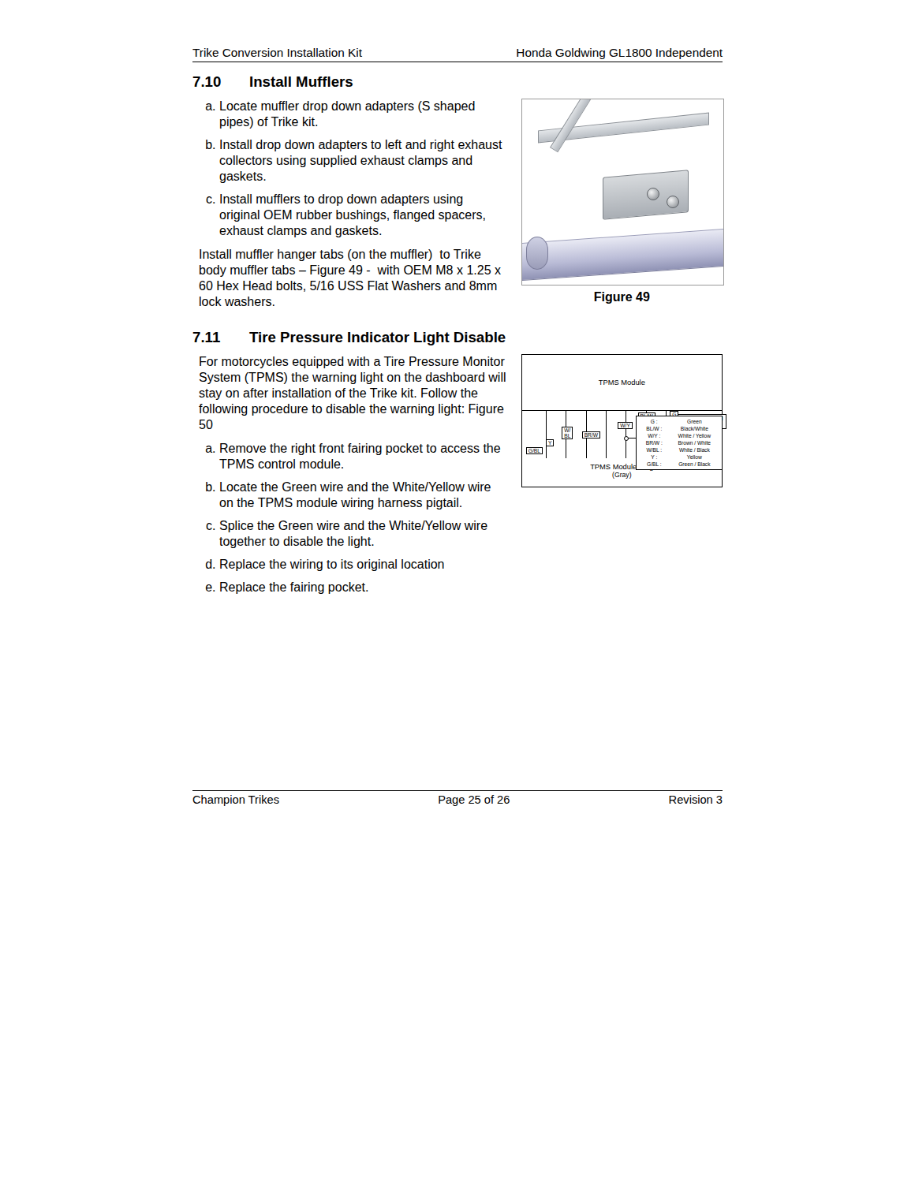Trike Conversion Installation Kit
Honda Goldwing GL1800 Independent
7.10 Install Mufflers
Locate muffler drop down adapters (S shaped pipes) of Trike kit.
Install drop down adapters to left and right exhaust collectors using supplied exhaust clamps and gaskets.
Install mufflers to drop down adapters using original OEM rubber bushings, flanged spacers, exhaust clamps and gaskets.
Install muffler hanger tabs (on the muffler) to Trike body muffler tabs – Figure 49 - with OEM M8 x 1.25 x 60 Hex Head bolts, 5/16 USS Flat Washers and 8mm lock washers.
Figure 49
7.11 Tire Pressure Indicator Light Disable
For motorcycles equipped with a Tire Pressure Monitor System (TPMS) the warning light on the dashboard will stay on after installation of the Trike kit. Follow the following procedure to disable the warning light: Figure 50
Remove the right front fairing pocket to access the TPMS control module.
Locate the Green wire and the White/Yellow wire on the TPMS module wiring harness pigtail.
Splice the Green wire and the White/Yellow wire together to disable the light.
Replace the wiring to its original location
Replace the fairing pocket.
TPMS Module
BL/W
G
W/Y
BR/W
W/
BL
Y
G/BL
Bridge Green and Yellow / White
TPMS Module Plug
(Gray)
| G : | Green |
| BL/W : | Black/White |
| W/Y : | White / Yellow |
| BR/W : | Brown / White |
| W/BL : | White / Black |
| Y : | Yellow |
| G/BL : | Green / Black |
Champion Trikes
Page 25 of 26
Revision 3